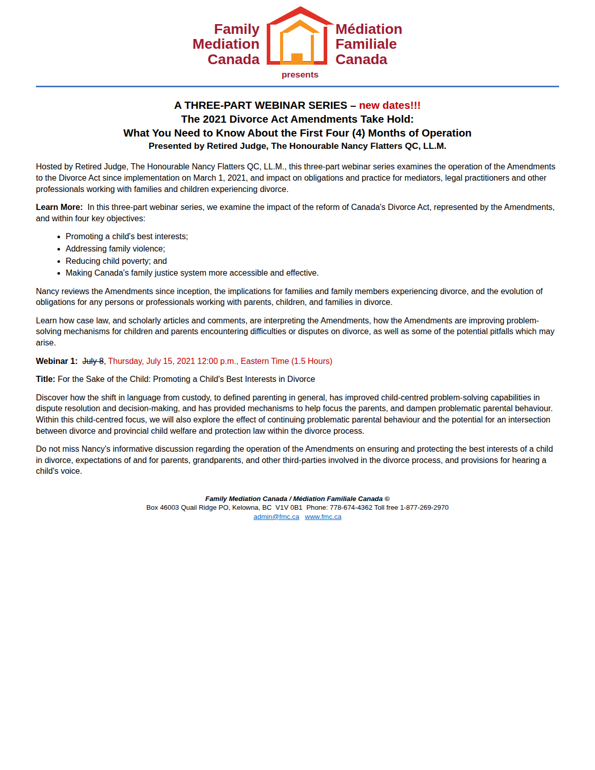Family
Mediation
Canada
Médiation
Familiale
Canada
presents
A THREE-PART WEBINAR SERIES – new dates!!!
The 2021 Divorce Act Amendments Take Hold:
What You Need to Know About the First Four (4) Months of Operation
Presented by Retired Judge, The Honourable Nancy Flatters QC, LL.M.
Hosted by Retired Judge, The Honourable Nancy Flatters QC, LL.M., this three-part webinar series examines the operation of the Amendments to the Divorce Act since implementation on March 1, 2021, and impact on obligations and practice for mediators, legal practitioners and other professionals working with families and children experiencing divorce.
Learn More: In this three-part webinar series, we examine the impact of the reform of Canada's Divorce Act, represented by the Amendments, and within four key objectives:
Promoting a child's best interests;
Addressing family violence;
Reducing child poverty; and
Making Canada's family justice system more accessible and effective.
Nancy reviews the Amendments since inception, the implications for families and family members experiencing divorce, and the evolution of obligations for any persons or professionals working with parents, children, and families in divorce.
Learn how case law, and scholarly articles and comments, are interpreting the Amendments, how the Amendments are improving problem-solving mechanisms for children and parents encountering difficulties or disputes on divorce, as well as some of the potential pitfalls which may arise.
Webinar 1: July 8, Thursday, July 15, 2021 12:00 p.m., Eastern Time (1.5 Hours)
Title: For the Sake of the Child: Promoting a Child's Best Interests in Divorce
Discover how the shift in language from custody, to defined parenting in general, has improved child-centred problem-solving capabilities in dispute resolution and decision-making, and has provided mechanisms to help focus the parents, and dampen problematic parental behaviour. Within this child-centred focus, we will also explore the effect of continuing problematic parental behaviour and the potential for an intersection between divorce and provincial child welfare and protection law within the divorce process.
Do not miss Nancy's informative discussion regarding the operation of the Amendments on ensuring and protecting the best interests of a child in divorce, expectations of and for parents, grandparents, and other third-parties involved in the divorce process, and provisions for hearing a child's voice.
Family Mediation Canada / Médiation Familiale Canada ©
Box 46003 Quail Ridge PO, Kelowna, BC V1V 0B1 Phone: 778-674-4362 Toll free 1-877-269-2970
admin@fmc.ca www.fmc.ca